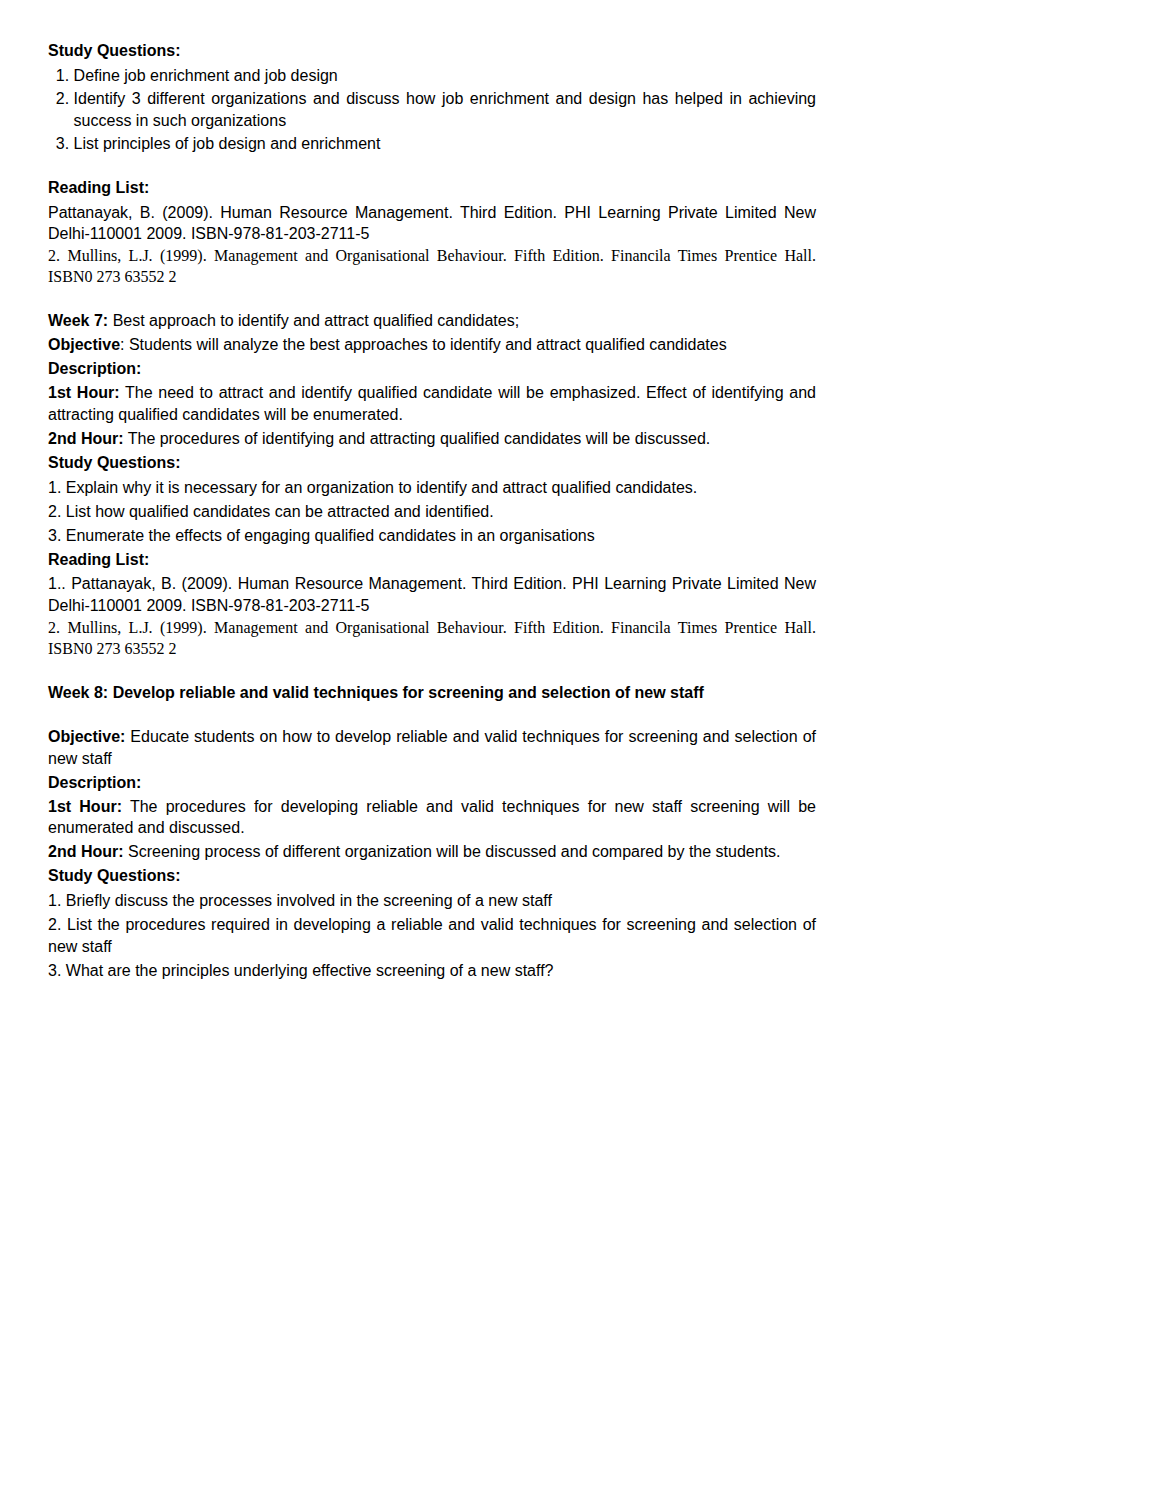Study Questions:
Define job enrichment and job design
Identify 3 different organizations and discuss how job enrichment and design has helped in achieving success in such organizations
List principles of job design and enrichment
Reading List:
Pattanayak, B. (2009). Human Resource Management. Third Edition. PHI Learning Private Limited New Delhi-110001 2009. ISBN-978-81-203-2711-5
2. Mullins, L.J. (1999). Management and Organisational Behaviour. Fifth Edition. Financila Times Prentice Hall. ISBN0 273 63552 2
Week 7: Best approach to identify and attract qualified candidates;
Objective: Students will analyze the best approaches to identify and attract qualified candidates
Description:
1st Hour: The need to attract and identify qualified candidate will be emphasized. Effect of identifying and attracting qualified candidates will be enumerated.
2nd Hour: The procedures of identifying and attracting qualified candidates will be discussed.
Study Questions:
1. Explain why it is necessary for an organization to identify and attract qualified candidates.
2. List how qualified candidates can be attracted and identified.
3. Enumerate the effects of engaging qualified candidates in an organisations
Reading List:
1.. Pattanayak, B. (2009). Human Resource Management. Third Edition. PHI Learning Private Limited New Delhi-110001 2009. ISBN-978-81-203-2711-5
2. Mullins, L.J. (1999). Management and Organisational Behaviour. Fifth Edition. Financila Times Prentice Hall. ISBN0 273 63552 2
Week 8: Develop reliable and valid techniques for screening and selection of new staff
Objective: Educate students on how to develop reliable and valid techniques for screening and selection of new staff
Description:
1st Hour: The procedures for developing reliable and valid techniques for new staff screening will be enumerated and discussed.
2nd Hour: Screening process of different organization will be discussed and compared by the students.
Study Questions:
1. Briefly discuss the processes involved in the screening of a new staff
2. List the procedures required in developing a reliable and valid techniques for screening and selection of new staff
3. What are the principles underlying effective screening of a new staff?